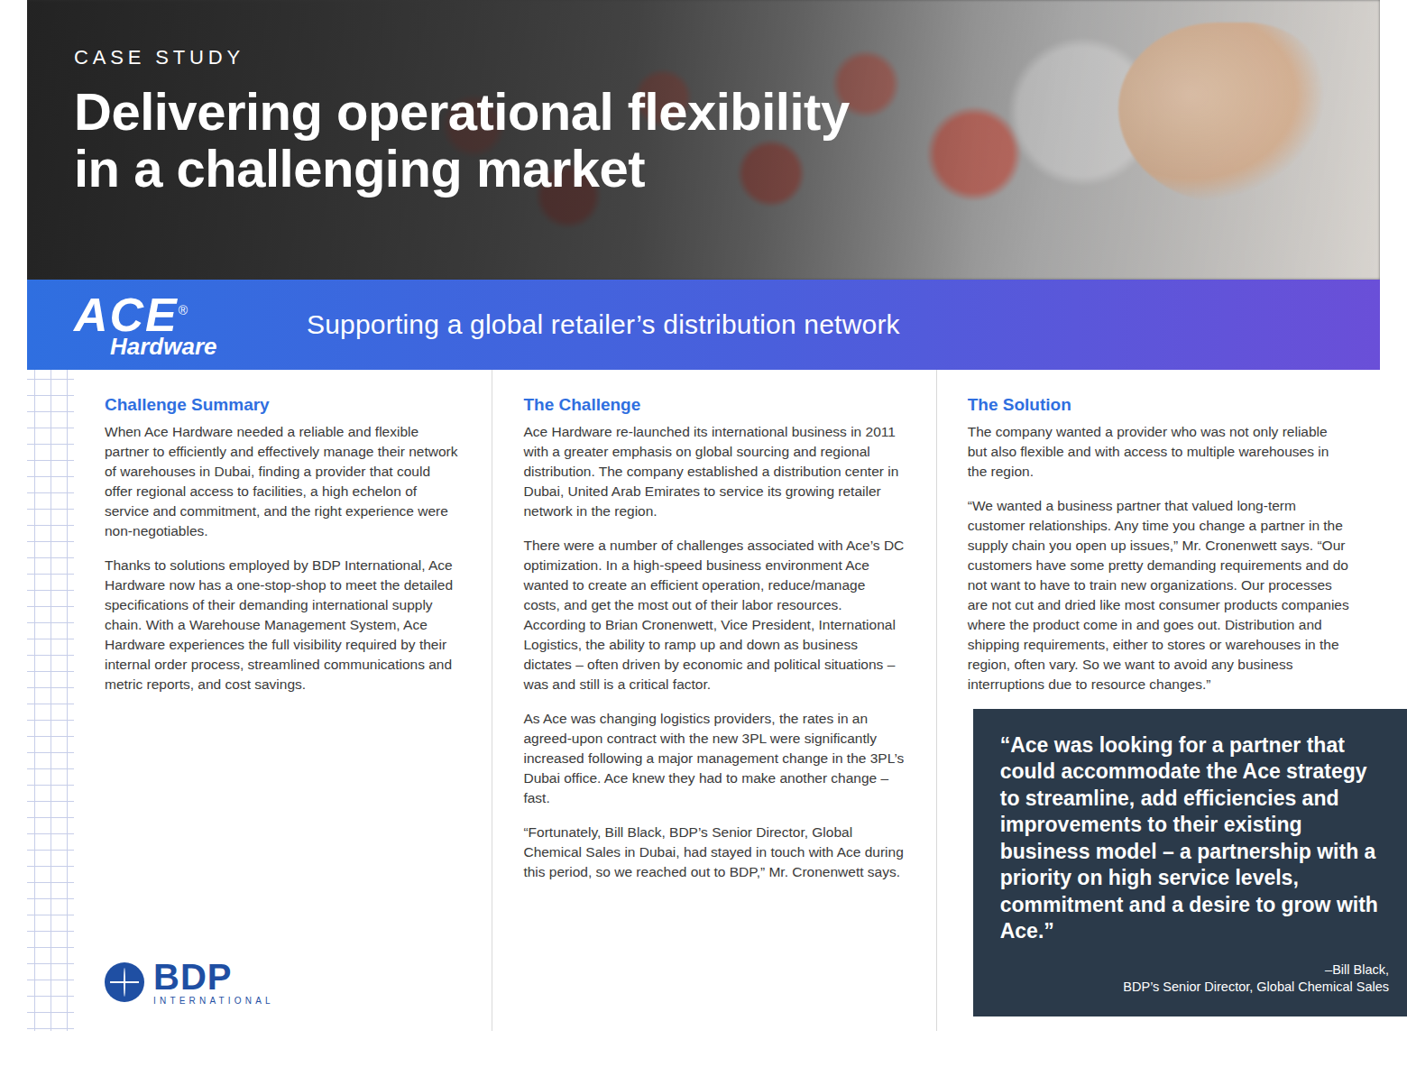Case Study
Delivering operational flexibility
in a challenging market
ACE® Hardware
Supporting a global retailer’s distribution network
Challenge Summary
When Ace Hardware needed a reliable and flexible partner to efficiently and effectively manage their network of warehouses in Dubai, finding a provider that could offer regional access to facilities, a high echelon of service and commitment, and the right experience were non-negotiables.
Thanks to solutions employed by BDP International, Ace Hardware now has a one-stop-shop to meet the detailed specifications of their demanding international supply chain. With a Warehouse Management System, Ace Hardware experiences the full visibility required by their internal order process, streamlined communications and metric reports, and cost savings.
BDP
INTERNATIONAL
The Challenge
Ace Hardware re-launched its international business in 2011 with a greater emphasis on global sourcing and regional distribution. The company established a distribution center in Dubai, United Arab Emirates to service its growing retailer network in the region.
There were a number of challenges associated with Ace’s DC optimization. In a high-speed business environment Ace wanted to create an efficient operation, reduce/manage costs, and get the most out of their labor resources. According to Brian Cronenwett, Vice President, International Logistics, the ability to ramp up and down as business dictates – often driven by economic and political situations – was and still is a critical factor.
As Ace was changing logistics providers, the rates in an agreed-upon contract with the new 3PL were significantly increased following a major management change in the 3PL’s Dubai office. Ace knew they had to make another change – fast.
“Fortunately, Bill Black, BDP’s Senior Director, Global Chemical Sales in Dubai, had stayed in touch with Ace during this period, so we reached out to BDP,” Mr. Cronenwett says.
The Solution
The company wanted a provider who was not only reliable but also flexible and with access to multiple warehouses in the region.
“We wanted a business partner that valued long-term customer relationships. Any time you change a partner in the supply chain you open up issues,” Mr. Cronenwett says. “Our customers have some pretty demanding requirements and do not want to have to train new organizations. Our processes are not cut and dried like most consumer products companies where the product come in and goes out. Distribution and shipping requirements, either to stores or warehouses in the region, often vary. So we want to avoid any business interruptions due to resource changes.”
“Ace was looking for a partner that could accommodate the Ace strategy to streamline, add efficiencies and improvements to their existing business model – a partnership with a priority on high service levels, commitment and a desire to grow with Ace.”
–Bill Black,
BDP’s Senior Director, Global Chemical Sales